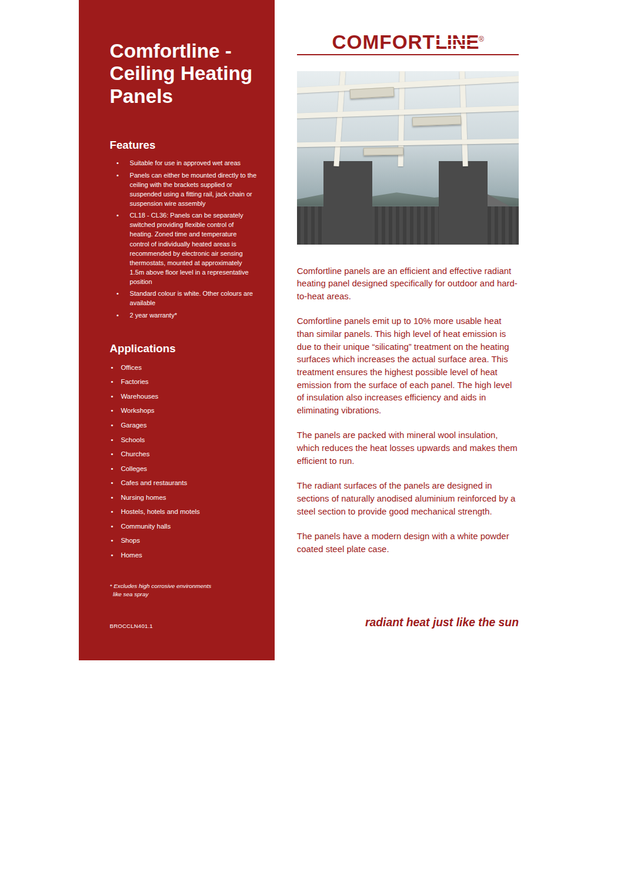Comfortline -
Ceiling Heating
Panels
Features
Suitable for use in approved wet areas
Panels can either be mounted directly to the ceiling with the brackets supplied or suspended using a fitting rail, jack chain or suspension wire assembly
CL18 - CL36: Panels can be separately switched providing flexible control of heating. Zoned time and temperature control of individually heated areas is recommended by electronic air sensing thermostats, mounted at approximately 1.5m above floor level in a representative position
Standard colour is white. Other colours are available
2 year warranty*
Applications
Offices
Factories
Warehouses
Workshops
Garages
Schools
Churches
Colleges
Cafes and restaurants
Nursing homes
Hostels, hotels and motels
Community halls
Shops
Homes
* Excludes high corrosive environments
like sea spray
BROCCLN401.1
COMFORT LINE®
Comfortline panels are an efficient and effective radiant heating panel designed specifically for outdoor and hard-to-heat areas.
Comfortline panels emit up to 10% more usable heat than similar panels. This high level of heat emission is due to their unique “silicating” treatment on the heating surfaces which increases the actual surface area. This treatment ensures the highest possible level of heat emission from the surface of each panel. The high level of insulation also increases efficiency and aids in eliminating vibrations.
The panels are packed with mineral wool insulation, which reduces the heat losses upwards and makes them efficient to run.
The radiant surfaces of the panels are designed in sections of naturally anodised aluminium reinforced by a steel section to provide good mechanical strength.
The panels have a modern design with a white powder coated steel plate case.
radiant heat just like the sun